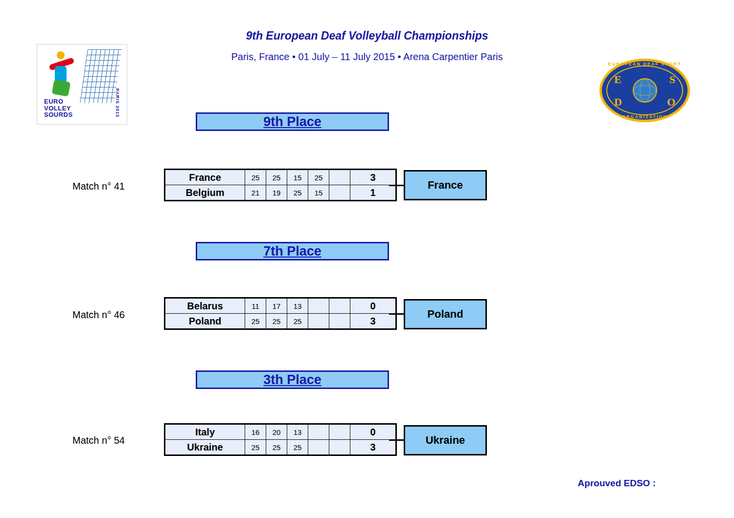EURO VOLLEY SOURDS
PARIS 2015
EUROPEAN DEAF SPORT
E
S
D
O
ORGANIZATION
9th European Deaf Volleyball Championships
Paris, France • 01 July – 11 July 2015 • Arena Carpentier Paris
9th Place
Match n° 41
| France | 25 | 25 | 15 | 25 | | 3 |
| Belgium | 21 | 19 | 25 | 15 | | 1 |
France
7th Place
Match n° 46
| Belarus | 11 | 17 | 13 | | | 0 |
| Poland | 25 | 25 | 25 | | | 3 |
Poland
3th Place
Match n° 54
| Italy | 16 | 20 | 13 | | | 0 |
| Ukraine | 25 | 25 | 25 | | | 3 |
Ukraine
Aprouved EDSO :